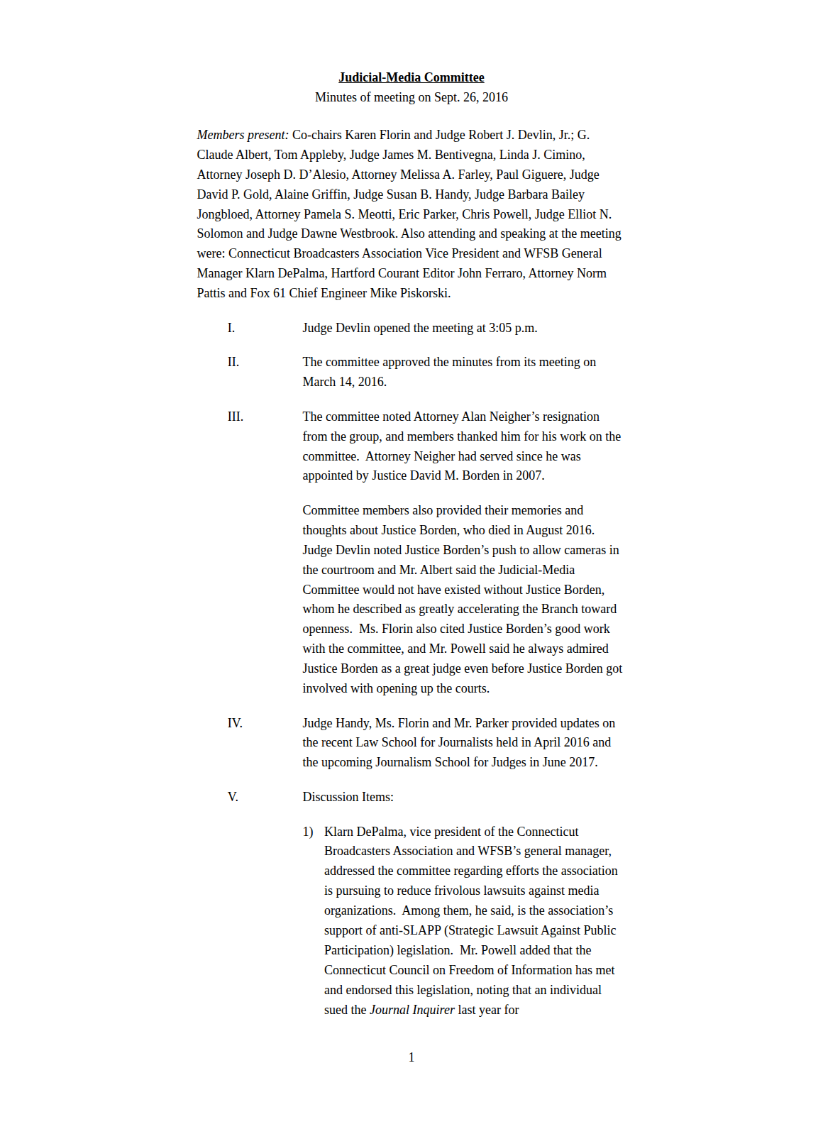Judicial-Media Committee Minutes of meeting on Sept. 26, 2016
Members present: Co-chairs Karen Florin and Judge Robert J. Devlin, Jr.; G. Claude Albert, Tom Appleby, Judge James M. Bentivegna, Linda J. Cimino, Attorney Joseph D. D’Alesio, Attorney Melissa A. Farley, Paul Giguere, Judge David P. Gold, Alaine Griffin, Judge Susan B. Handy, Judge Barbara Bailey Jongbloed, Attorney Pamela S. Meotti, Eric Parker, Chris Powell, Judge Elliot N. Solomon and Judge Dawne Westbrook. Also attending and speaking at the meeting were: Connecticut Broadcasters Association Vice President and WFSB General Manager Klarn DePalma, Hartford Courant Editor John Ferraro, Attorney Norm Pattis and Fox 61 Chief Engineer Mike Piskorski.
Judge Devlin opened the meeting at 3:05 p.m.
The committee approved the minutes from its meeting on March 14, 2016.
The committee noted Attorney Alan Neigher’s resignation from the group, and members thanked him for his work on the committee. Attorney Neigher had served since he was appointed by Justice David M. Borden in 2007.
Committee members also provided their memories and thoughts about Justice Borden, who died in August 2016. Judge Devlin noted Justice Borden’s push to allow cameras in the courtroom and Mr. Albert said the Judicial-Media Committee would not have existed without Justice Borden, whom he described as greatly accelerating the Branch toward openness. Ms. Florin also cited Justice Borden’s good work with the committee, and Mr. Powell said he always admired Justice Borden as a great judge even before Justice Borden got involved with opening up the courts.
Judge Handy, Ms. Florin and Mr. Parker provided updates on the recent Law School for Journalists held in April 2016 and the upcoming Journalism School for Judges in June 2017.
Discussion Items:
Klarn DePalma, vice president of the Connecticut Broadcasters Association and WFSB’s general manager, addressed the committee regarding efforts the association is pursuing to reduce frivolous lawsuits against media organizations. Among them, he said, is the association’s support of anti-SLAPP (Strategic Lawsuit Against Public Participation) legislation. Mr. Powell added that the Connecticut Council on Freedom of Information has met and endorsed this legislation, noting that an individual sued the Journal Inquirer last year for
1